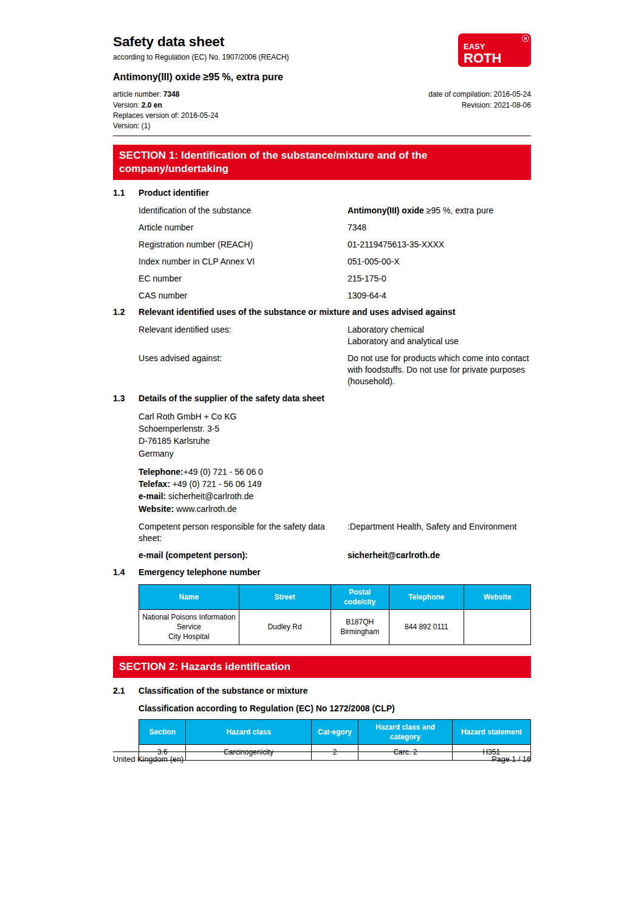Safety data sheet
according to Regulation (EC) No. 1907/2006 (REACH)
Antimony(III) oxide ≥95 %, extra pure
EASY ROTH R
article number: 7348
Version: 2.0 en
Replaces version of: 2016-05-24
Version: (1)
date of compilation: 2016-05-24
Revision: 2021-08-06
SECTION 1: Identification of the substance/mixture and of the company/undertaking
1.1
Product identifier
Identification of the substance
Antimony(III) oxide ≥95 %, extra pure
Article number
7348
Registration number (REACH)
01-2119475613-35-XXXX
Index number in CLP Annex VI
051-005-00-X
EC number
215-175-0
CAS number
1309-64-4
1.2
Relevant identified uses of the substance or mixture and uses advised against
Relevant identified uses:
Laboratory chemical
Laboratory and analytical use
Uses advised against:
Do not use for products which come into contact with foodstuffs. Do not use for private purposes (household).
1.3
Details of the supplier of the safety data sheet
Carl Roth GmbH + Co KG
Schoemperlenstr. 3-5
D-76185 Karlsruhe
Germany
Telephone:+49 (0) 721 - 56 06 0
Telefax: +49 (0) 721 - 56 06 149
e-mail: sicherheit@carlroth.de
Website: www.carlroth.de
Competent person responsible for the safety data sheet:
:Department Health, Safety and Environment
e-mail (competent person):
sicherheit@carlroth.de
1.4
Emergency telephone number
| Name | Street | Postal code/city | Telephone | Website |
| --- | --- | --- | --- | --- |
| National Poisons Information Service City Hospital | Dudley Rd | B187QH Birmingham | 844 892 0111 | |
SECTION 2: Hazards identification
2.1
Classification of the substance or mixture
Classification according to Regulation (EC) No 1272/2008 (CLP)
| Section | Hazard class | Cat-egory | Hazard class and category | Hazard statement |
| --- | --- | --- | --- | --- |
| 3.6 | Carcinogenicity | 2 | Carc. 2 | H351 |
United Kingdom (en)
Page 1 / 16